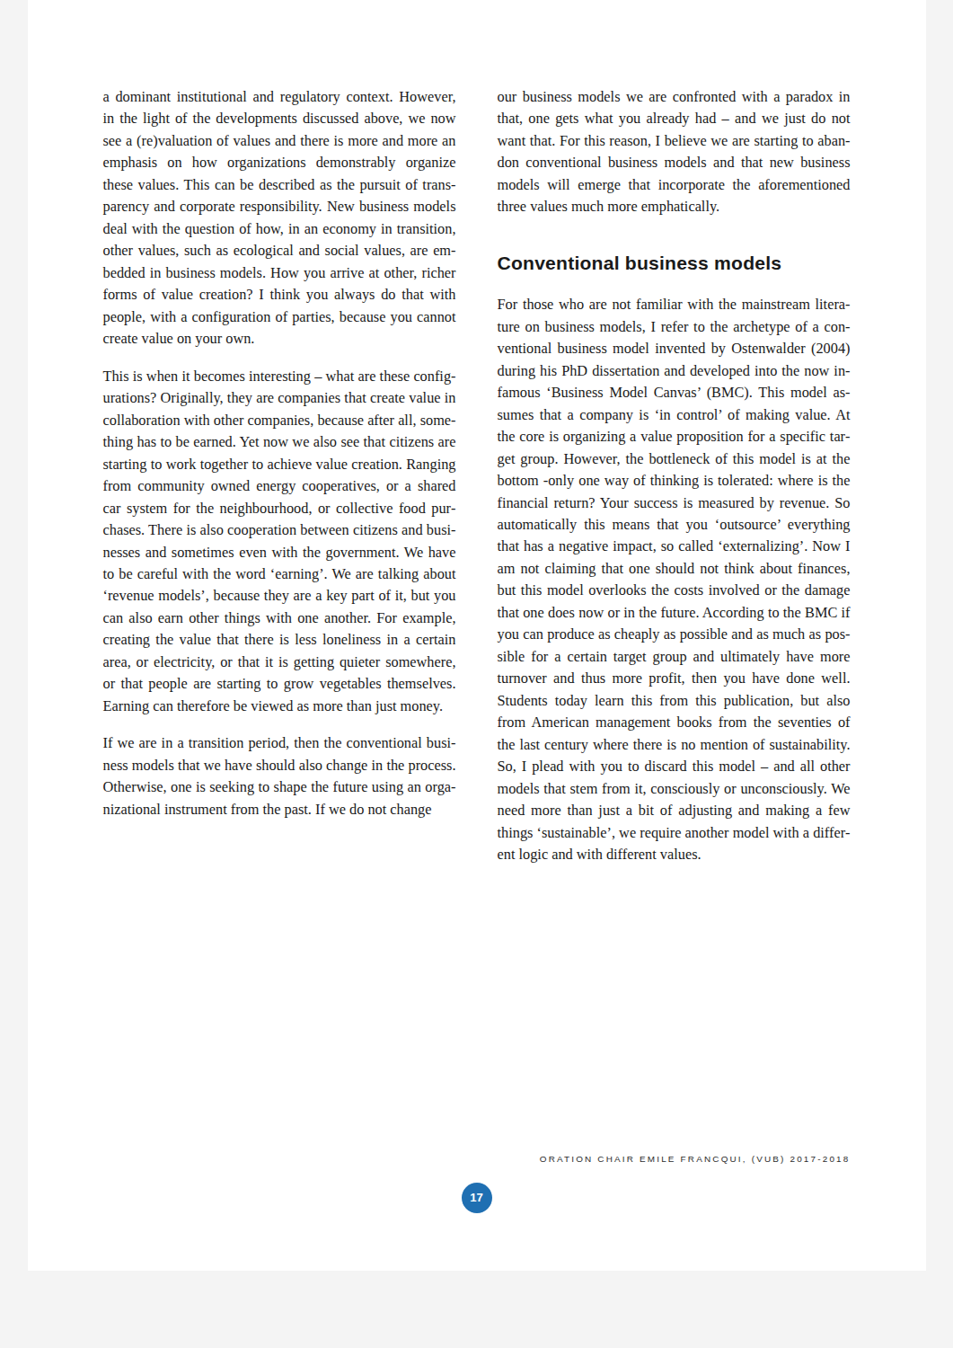a dominant institutional and regulatory context. However, in the light of the developments discussed above, we now see a (re)valuation of values and there is more and more an emphasis on how organizations demonstrably organize these values. This can be described as the pursuit of transparency and corporate responsibility. New business models deal with the question of how, in an economy in transition, other values, such as ecological and social values, are embedded in business models. How you arrive at other, richer forms of value creation? I think you always do that with people, with a configuration of parties, because you cannot create value on your own.
This is when it becomes interesting – what are these configurations? Originally, they are companies that create value in collaboration with other companies, because after all, something has to be earned. Yet now we also see that citizens are starting to work together to achieve value creation. Ranging from community owned energy cooperatives, or a shared car system for the neighbourhood, or collective food purchases. There is also cooperation between citizens and businesses and sometimes even with the government. We have to be careful with the word ‘earning’. We are talking about ‘revenue models’, because they are a key part of it, but you can also earn other things with one another. For example, creating the value that there is less loneliness in a certain area, or electricity, or that it is getting quieter somewhere, or that people are starting to grow vegetables themselves. Earning can therefore be viewed as more than just money.
If we are in a transition period, then the conventional business models that we have should also change in the process. Otherwise, one is seeking to shape the future using an organizational instrument from the past. If we do not change
our business models we are confronted with a paradox in that, one gets what you already had – and we just do not want that. For this reason, I believe we are starting to abandon conventional business models and that new business models will emerge that incorporate the aforementioned three values much more emphatically.
Conventional business models
For those who are not familiar with the mainstream literature on business models, I refer to the archetype of a conventional business model invented by Ostenwalder (2004) during his PhD dissertation and developed into the now infamous ‘Business Model Canvas’ (BMC). This model assumes that a company is ‘in control’ of making value. At the core is organizing a value proposition for a specific target group. However, the bottleneck of this model is at the bottom -only one way of thinking is tolerated: where is the financial return? Your success is measured by revenue. So automatically this means that you ‘outsource’ everything that has a negative impact, so called ‘externalizing’. Now I am not claiming that one should not think about finances, but this model overlooks the costs involved or the damage that one does now or in the future. According to the BMC if you can produce as cheaply as possible and as much as possible for a certain target group and ultimately have more turnover and thus more profit, then you have done well. Students today learn this from this publication, but also from American management books from the seventies of the last century where there is no mention of sustainability. So, I plead with you to discard this model – and all other models that stem from it, consciously or unconsciously. We need more than just a bit of adjusting and making a few things ‘sustainable’, we require another model with a different logic and with different values.
Oration Chair Emile Francqui, (VUB) 2017-2018
17